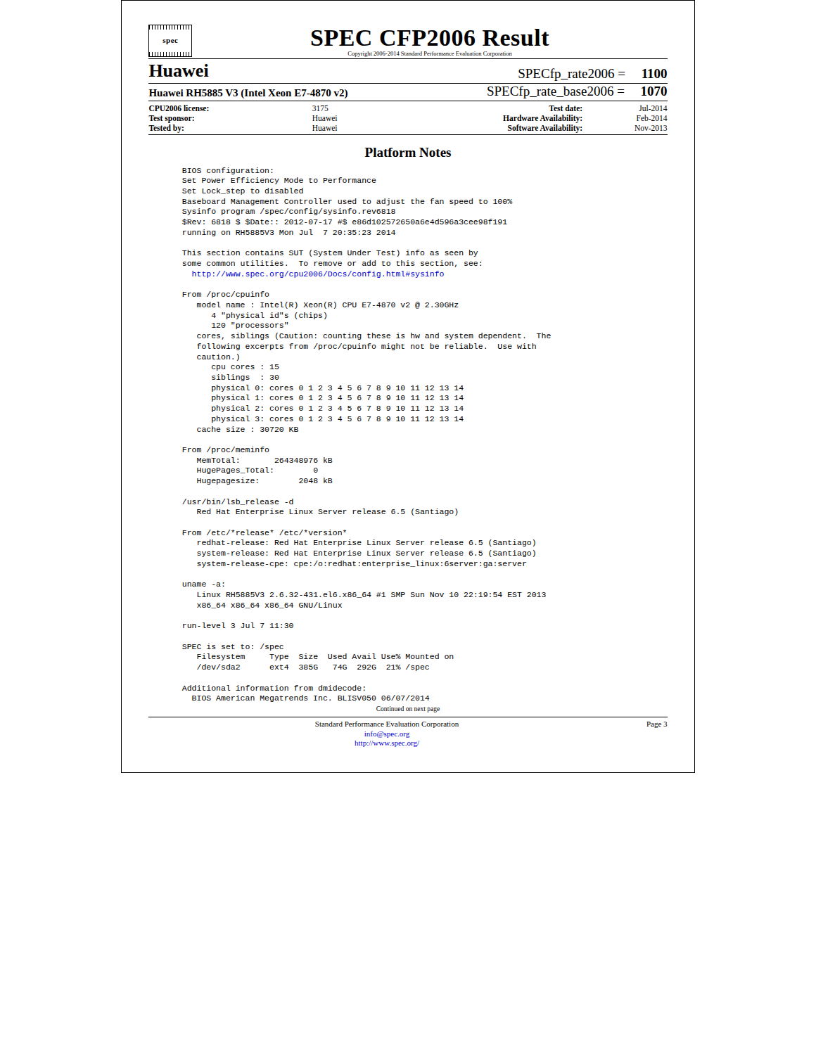spec
SPEC CFP2006 Result
Copyright 2006-2014 Standard Performance Evaluation Corporation
| Huawei | SPECfp_rate2006 = 1100 |
| Huawei RH5885 V3 (Intel Xeon E7-4870 v2) | SPECfp_rate_base2006 = 1070 |
| CPU2006 license: | 3175 | Test date: | Jul-2014 |
| Test sponsor: | Huawei | Hardware Availability: | Feb-2014 |
| Tested by: | Huawei | Software Availability: | Nov-2013 |
Platform Notes
  BIOS configuration:
  Set Power Efficiency Mode to Performance
  Set Lock_step to disabled
  Baseboard Management Controller used to adjust the fan speed to 100%
  Sysinfo program /spec/config/sysinfo.rev6818
  $Rev: 6818 $ $Date:: 2012-07-17 #$ e86d102572650a6e4d596a3cee98f191
  running on RH5885V3 Mon Jul  7 20:35:23 2014

  This section contains SUT (System Under Test) info as seen by
  some common utilities.  To remove or add to this section, see:
    http://www.spec.org/cpu2006/Docs/config.html#sysinfo

  From /proc/cpuinfo
     model name : Intel(R) Xeon(R) CPU E7-4870 v2 @ 2.30GHz
        4 "physical id"s (chips)
        120 "processors"
     cores, siblings (Caution: counting these is hw and system dependent.  The
     following excerpts from /proc/cpuinfo might not be reliable.  Use with
     caution.)
        cpu cores : 15
        siblings  : 30
        physical 0: cores 0 1 2 3 4 5 6 7 8 9 10 11 12 13 14
        physical 1: cores 0 1 2 3 4 5 6 7 8 9 10 11 12 13 14
        physical 2: cores 0 1 2 3 4 5 6 7 8 9 10 11 12 13 14
        physical 3: cores 0 1 2 3 4 5 6 7 8 9 10 11 12 13 14
     cache size : 30720 KB

  From /proc/meminfo
     MemTotal:       264348976 kB
     HugePages_Total:        0
     Hugepagesize:        2048 kB

  /usr/bin/lsb_release -d
     Red Hat Enterprise Linux Server release 6.5 (Santiago)

  From /etc/*release* /etc/*version*
     redhat-release: Red Hat Enterprise Linux Server release 6.5 (Santiago)
     system-release: Red Hat Enterprise Linux Server release 6.5 (Santiago)
     system-release-cpe: cpe:/o:redhat:enterprise_linux:6server:ga:server

  uname -a:
     Linux RH5885V3 2.6.32-431.el6.x86_64 #1 SMP Sun Nov 10 22:19:54 EST 2013
     x86_64 x86_64 x86_64 GNU/Linux

  run-level 3 Jul 7 11:30

  SPEC is set to: /spec
     Filesystem     Type  Size  Used Avail Use% Mounted on
     /dev/sda2      ext4  385G   74G  292G  21% /spec

  Additional information from dmidecode:
    BIOS American Megatrends Inc. BLISV050 06/07/2014
Continued on next page
Standard Performance Evaluation Corporation
info@spec.org
http://www.spec.org/
Page 3